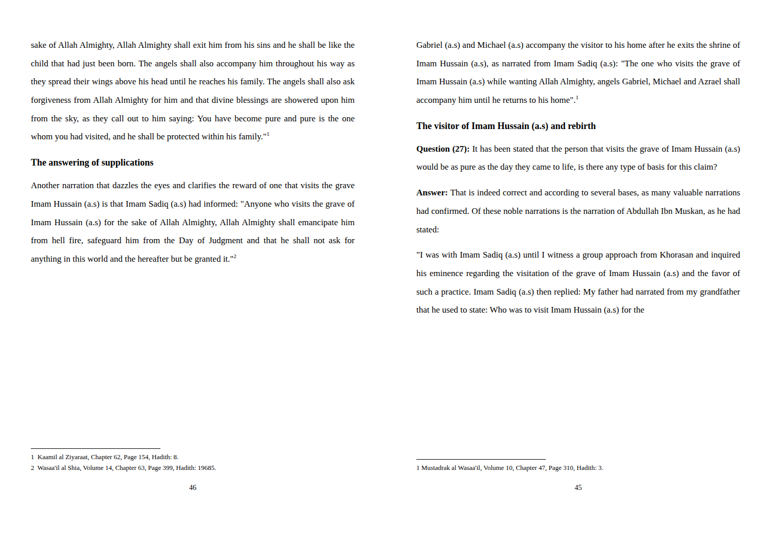sake of Allah Almighty, Allah Almighty shall exit him from his sins and he shall be like the child that had just been born. The angels shall also accompany him throughout his way as they spread their wings above his head until he reaches his family. The angels shall also ask forgiveness from Allah Almighty for him and that divine blessings are showered upon him from the sky, as they call out to him saying: You have become pure and pure is the one whom you had visited, and he shall be protected within his family."1
The answering of supplications
Another narration that dazzles the eyes and clarifies the reward of one that visits the grave Imam Hussain (a.s) is that Imam Sadiq (a.s) had informed: "Anyone who visits the grave of Imam Hussain (a.s) for the sake of Allah Almighty, Allah Almighty shall emancipate him from hell fire, safeguard him from the Day of Judgment and that he shall not ask for anything in this world and the hereafter but be granted it."2
1 Kaamil al Ziyaraat, Chapter 62, Page 154, Hadith: 8.
2 Wasaa'il al Shia, Volume 14, Chapter 63, Page 399, Hadith: 19685.
46
Gabriel (a.s) and Michael (a.s) accompany the visitor to his home after he exits the shrine of Imam Hussain (a.s), as narrated from Imam Sadiq (a.s): "The one who visits the grave of Imam Hussain (a.s) while wanting Allah Almighty, angels Gabriel, Michael and Azrael shall accompany him until he returns to his home".1
The visitor of Imam Hussain (a.s) and rebirth
Question (27): It has been stated that the person that visits the grave of Imam Hussain (a.s) would be as pure as the day they came to life, is there any type of basis for this claim?
Answer: That is indeed correct and according to several bases, as many valuable narrations had confirmed. Of these noble narrations is the narration of Abdullah Ibn Muskan, as he had stated:
"I was with Imam Sadiq (a.s) until I witness a group approach from Khorasan and inquired his eminence regarding the visitation of the grave of Imam Hussain (a.s) and the favor of such a practice. Imam Sadiq (a.s) then replied: My father had narrated from my grandfather that he used to state: Who was to visit Imam Hussain (a.s) for the
1 Mustadrak al Wasaa'il, Volume 10, Chapter 47, Page 310, Hadith: 3.
45